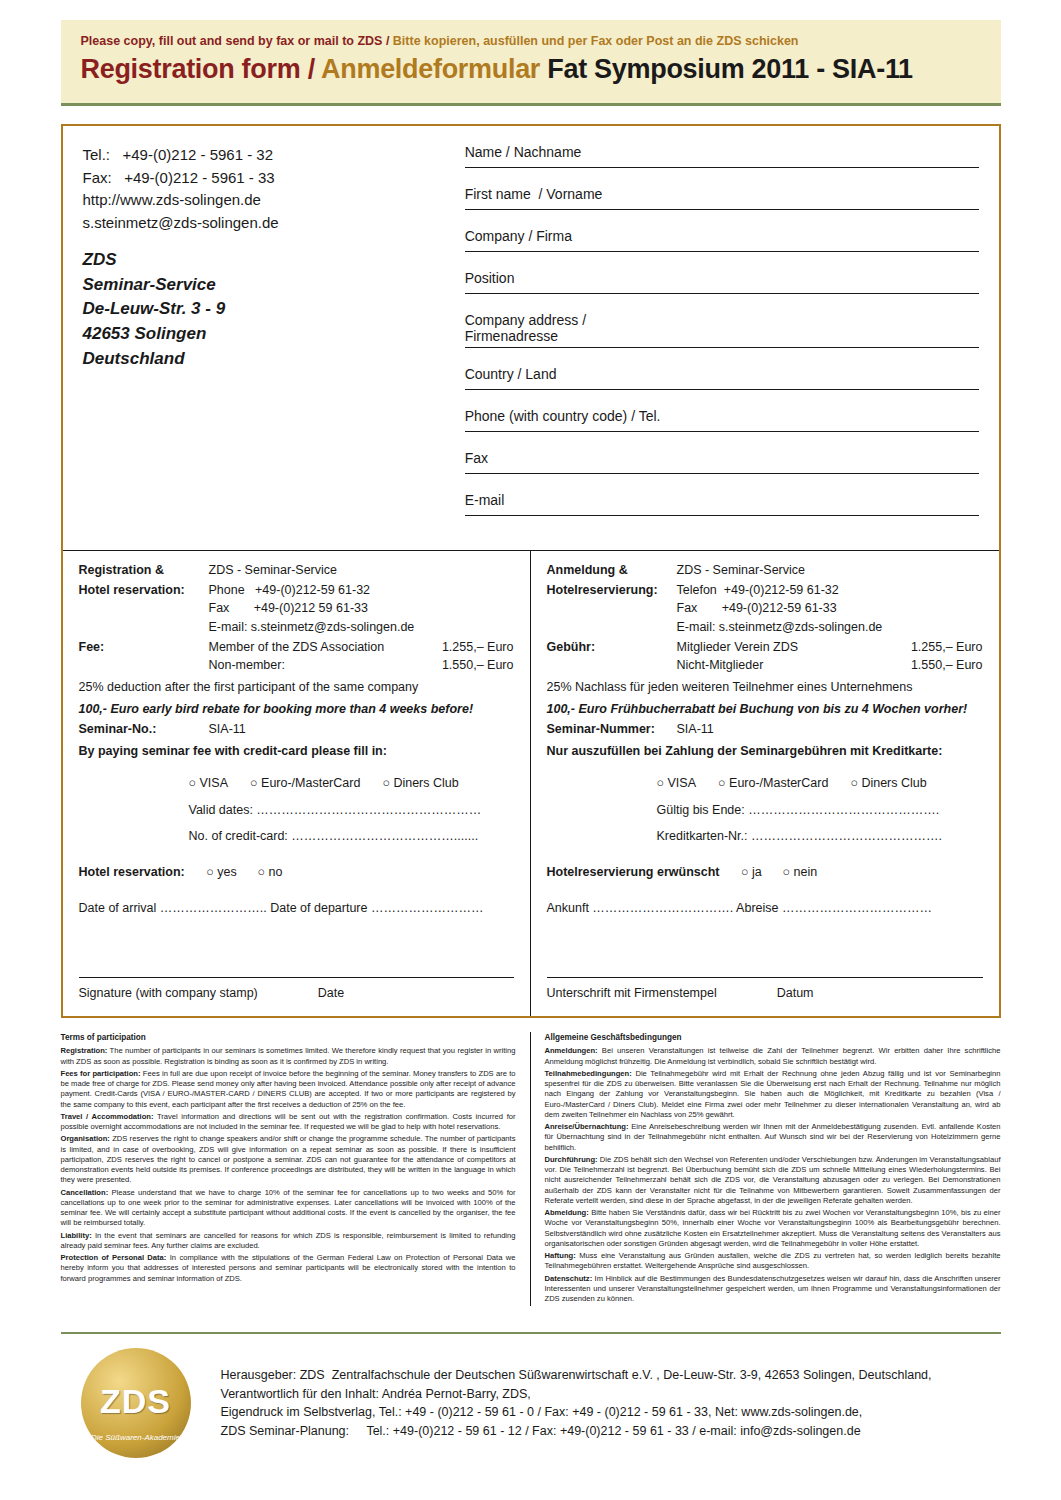Please copy, fill out and send by fax or mail to ZDS / Bitte kopieren, ausfüllen und per Fax oder Post an die ZDS schicken
Registration form / Anmeldeformular Fat Symposium 2011 - SIA-11
Tel.: +49-(0)212 - 5961 - 32
Fax: +49-(0)212 - 5961 - 33
http://www.zds-solingen.de
s.steinmetz@zds-solingen.de
ZDS
Seminar-Service
De-Leuw-Str. 3 - 9
42653 Solingen
Deutschland
Name / Nachname
First name / Vorname
Company / Firma
Position
Company address /Firmenadresse
Country / Land
Phone (with country code) / Tel.
Fax
E-mail
Registration &
ZDS - Seminar-Service
Hotel reservation:
Phone +49-(0)212-59 61-32
Fax +49-(0)212 59 61-33
E-mail: s.steinmetz@zds-solingen.de
Fee:
Member of the ZDS Association 1.255,– Euro
Non-member: 1.550,– Euro
25% deduction after the first participant of the same company
100,- Euro early bird rebate for booking more than 4 weeks before!
Seminar-No.:
SIA-11
By paying seminar fee with credit-card please fill in:
○ VISA ○ Euro-/MasterCard ○ Diners Club
Valid dates: ………………………………………………
No. of credit-card: ………………………………….......
Hotel reservation: ○ yes ○ no
Date of arrival …………………….. Date of departure ………………………
Signature (with company stamp) Date
Anmeldung &
ZDS - Seminar-Service
Hotelreservierung:
Telefon +49-(0)212-59 61-32
Fax +49-(0)212-59 61-33
E-mail: s.steinmetz@zds-solingen.de
Gebühr:
Mitglieder Verein ZDS 1.255,– Euro
Nicht-Mitglieder 1.550,– Euro
25% Nachlass für jeden weiteren Teilnehmer eines Unternehmens
100,- Euro Frühbucherrabatt bei Buchung von bis zu 4 Wochen vorher!
Seminar-Nummer:
SIA-11
Nur auszufüllen bei Zahlung der Seminargebühren mit Kreditkarte:
○ VISA ○ Euro-/MasterCard ○ Diners Club
Gültig bis Ende: ……………………………………….
Kreditkarten-Nr.: ……………………………………….
Hotelreservierung erwünscht ○ ja ○ nein
Ankunft ……………………………. Abreise ………………………………
Unterschrift mit Firmenstempel Datum
Terms of participation
Registration: The number of participants in our seminars is sometimes limited. We therefore kindly request that you register in writing with ZDS as soon as possible. Registration is binding as soon as it is confirmed by ZDS in writing.
Fees for participation: Fees in full are due upon receipt of invoice before the beginning of the seminar. Money transfers to ZDS are to be made free of charge for ZDS. Please send money only after having been invoiced. Attendance possible only after receipt of advance payment. Credit-Cards (VISA / EURO-/MASTER-CARD / DINERS CLUB) are accepted. If two or more participants are registered by the same company to this event, each participant after the first receives a deduction of 25% on the fee.
Travel / Accommodation: Travel information and directions will be sent out with the registration confirmation. Costs incurred for possible overnight accommodations are not included in the seminar fee. If requested we will be glad to help with hotel reservations.
Organisation: ZDS reserves the right to change speakers and/or shift or change the programme schedule. The number of participants is limited, and in case of overbooking, ZDS will give information on a repeat seminar as soon as possible. If there is insufficient participation, ZDS reserves the right to cancel or postpone a seminar. ZDS can not guarantee for the attendance of competitors at demonstration events held outside its premises. If conference proceedings are distributed, they will be written in the language in which they were presented.
Cancellation: Please understand that we have to charge 10% of the seminar fee for cancellations up to two weeks and 50% for cancellations up to one week prior to the seminar for administrative expenses. Later cancellations will be invoiced with 100% of the seminar fee. We will certainly accept a substitute participant without additional costs. If the event is cancelled by the organiser, the fee will be reimbursed totally.
Liability: In the event that seminars are cancelled for reasons for which ZDS is responsible, reimbursement is limited to refunding already paid seminar fees. Any further claims are excluded.
Protection of Personal Data: In compliance with the stipulations of the German Federal Law on Protection of Personal Data we hereby inform you that addresses of interested persons and seminar participants will be electronically stored with the intention to forward programmes and seminar information of ZDS.
Allgemeine Geschäftsbedingungen
Anmeldungen: Bei unseren Veranstaltungen ist teilweise die Zahl der Teilnehmer begrenzt. Wir erbitten daher Ihre schriftliche Anmeldung möglichst frühzeitig. Die Anmeldung ist verbindlich, sobald Sie schriftlich bestätigt wird.
Teilnahmebedingungen: Die Teilnahmegebühr wird mit Erhalt der Rechnung ohne jeden Abzug fällig und ist vor Seminarbeginn spesenfrei für die ZDS zu überweisen. Bitte veranlassen Sie die Überweisung erst nach Erhalt der Rechnung. Teilnahme nur möglich nach Eingang der Zahlung vor Veranstaltungsbeginn. Sie haben auch die Möglichkeit, mit Kreditkarte zu bezahlen (Visa / Euro-/MasterCard / Diners Club). Meldet eine Firma zwei oder mehr Teilnehmer zu dieser internationalen Veranstaltung an, wird ab dem zweiten Teilnehmer ein Nachlass von 25% gewährt.
Anreise/Übernachtung: Eine Anreisebeschreibung werden wir Ihnen mit der Anmeldebestätigung zusenden. Evtl. anfallende Kosten für Übernachtung sind in der Teilnahmegebühr nicht enthalten. Auf Wunsch sind wir bei der Reservierung von Hotelzimmern gerne behilflich.
Durchführung: Die ZDS behält sich den Wechsel von Referenten und/oder Verschiebungen bzw. Änderungen im Veranstaltungsablauf vor. Die Teilnehmerzahl ist begrenzt. Bei Überbuchung bemüht sich die ZDS um schnelle Mitteilung eines Wiederholungstermins. Bei nicht ausreichender Teilnehmerzahl behält sich die ZDS vor, die Veranstaltung abzusagen oder zu verlegen. Bei Demonstrationen außerhalb der ZDS kann der Veranstalter nicht für die Teilnahme von Mitbewerbern garantieren. Soweit Zusammenfassungen der Referate verteilt werden, sind diese in der Sprache abgefasst, in der die jeweiligen Referate gehalten werden.
Abmeldung: Bitte haben Sie Verständnis dafür, dass wir bei Rücktritt bis zu zwei Wochen vor Veranstaltungsbeginn 10%, bis zu einer Woche vor Veranstaltungsbeginn 50%, innerhalb einer Woche vor Veranstaltungsbeginn 100% als Bearbeitungsgebühr berechnen. Selbstverständlich wird ohne zusätzliche Kosten ein Ersatzteilnehmer akzeptiert. Muss die Veranstaltung seitens des Veranstalters aus organisatorischen oder sonstigen Gründen abgesagt werden, wird die Teilnahmegebühr in voller Höhe erstattet.
Haftung: Muss eine Veranstaltung aus Gründen ausfallen, welche die ZDS zu vertreten hat, so werden lediglich bereits bezahlte Teilnahmegebühren erstattet. Weitergehende Ansprüche sind ausgeschlossen.
Datenschutz: Im Hinblick auf die Bestimmungen des Bundesdatenschutzgesetzes weisen wir darauf hin, dass die Anschriften unserer Interessenten und unserer Veranstaltungsteilnehmer gespeichert werden, um ihnen Programme und Veranstaltungsinformationen der ZDS zusenden zu können.
ZDS
Die Süßwaren-Akademie
Herausgeber: ZDS Zentralfachschule der Deutschen Süßwarenwirtschaft e.V. , De-Leuw-Str. 3-9, 42653 Solingen, Deutschland, Verantwortlich für den Inhalt: Andréa Pernot-Barry, ZDS, Eigendruck im Selbstverlag, Tel.: +49 - (0)212 - 59 61 - 0 / Fax: +49 - (0)212 - 59 61 - 33, Net: www.zds-solingen.de, ZDS Seminar-Planung: Tel.: +49-(0)212 - 59 61 - 12 / Fax: +49-(0)212 - 59 61 - 33 / e-mail: info@zds-solingen.de